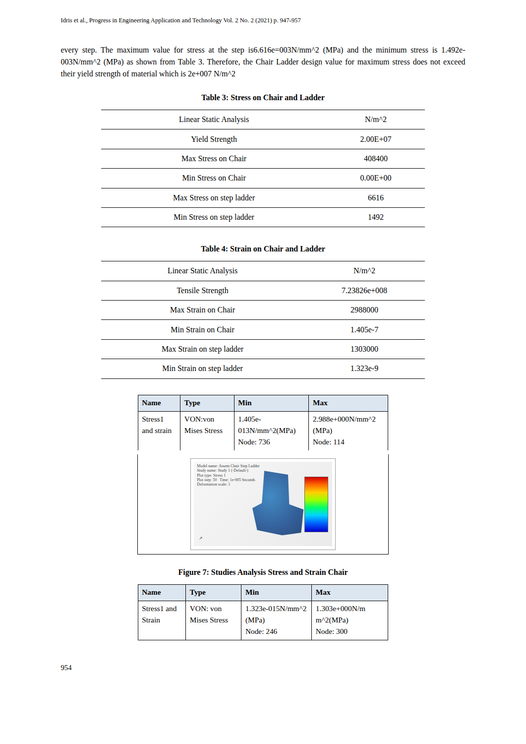Idris et al., Progress in Engineering Application and Technology Vol. 2 No. 2 (2021) p. 947-957
every step. The maximum value for stress at the step is6.616e=003N/mm^2 (MPa) and the minimum stress is 1.492e-003N/mm^2 (MPa) as shown from Table 3. Therefore, the Chair Ladder design value for maximum stress does not exceed their yield strength of material which is 2e+007 N/m^2
Table 3: Stress on Chair and Ladder
| Linear Static Analysis | N/m^2 |
| --- | --- |
| Yield Strength | 2.00E+07 |
| Max Stress on Chair | 408400 |
| Min Stress on Chair | 0.00E+00 |
| Max Stress on step ladder | 6616 |
| Min Stress on step ladder | 1492 |
Table 4: Strain on Chair and Ladder
| Linear Static Analysis | N/m^2 |
| --- | --- |
| Tensile Strength | 7.23826e+008 |
| Max Strain on Chair | 2988000 |
| Min Strain on Chair | 1.405e-7 |
| Max Strain on step ladder | 1303000 |
| Min Strain on step ladder | 1.323e-9 |
| Name | Type | Min | Max |
| --- | --- | --- | --- |
| Stress1 and strain | VON:von Mises Stress | 1.405e-013N/mm^2(MPa) Node: 736 | 2.988e+000N/mm^2 (MPa) Node: 114 |
Model name: Assem Chair Step Ladder
Study name: Study 1 (-Default-)
Plot type: Stress 1
Plot step: 50 Time: 1e-005 Seconds
Deformation scale: 1
↗
Figure 7: Studies Analysis Stress and Strain Chair
| Name | Type | Min | Max |
| --- | --- | --- | --- |
| Stress1 and Strain | VON: von Mises Stress | 1.323e-015N/mm^2 (MPa) Node: 246 | 1.303e+000N/m m^2(MPa) Node: 300 |
954